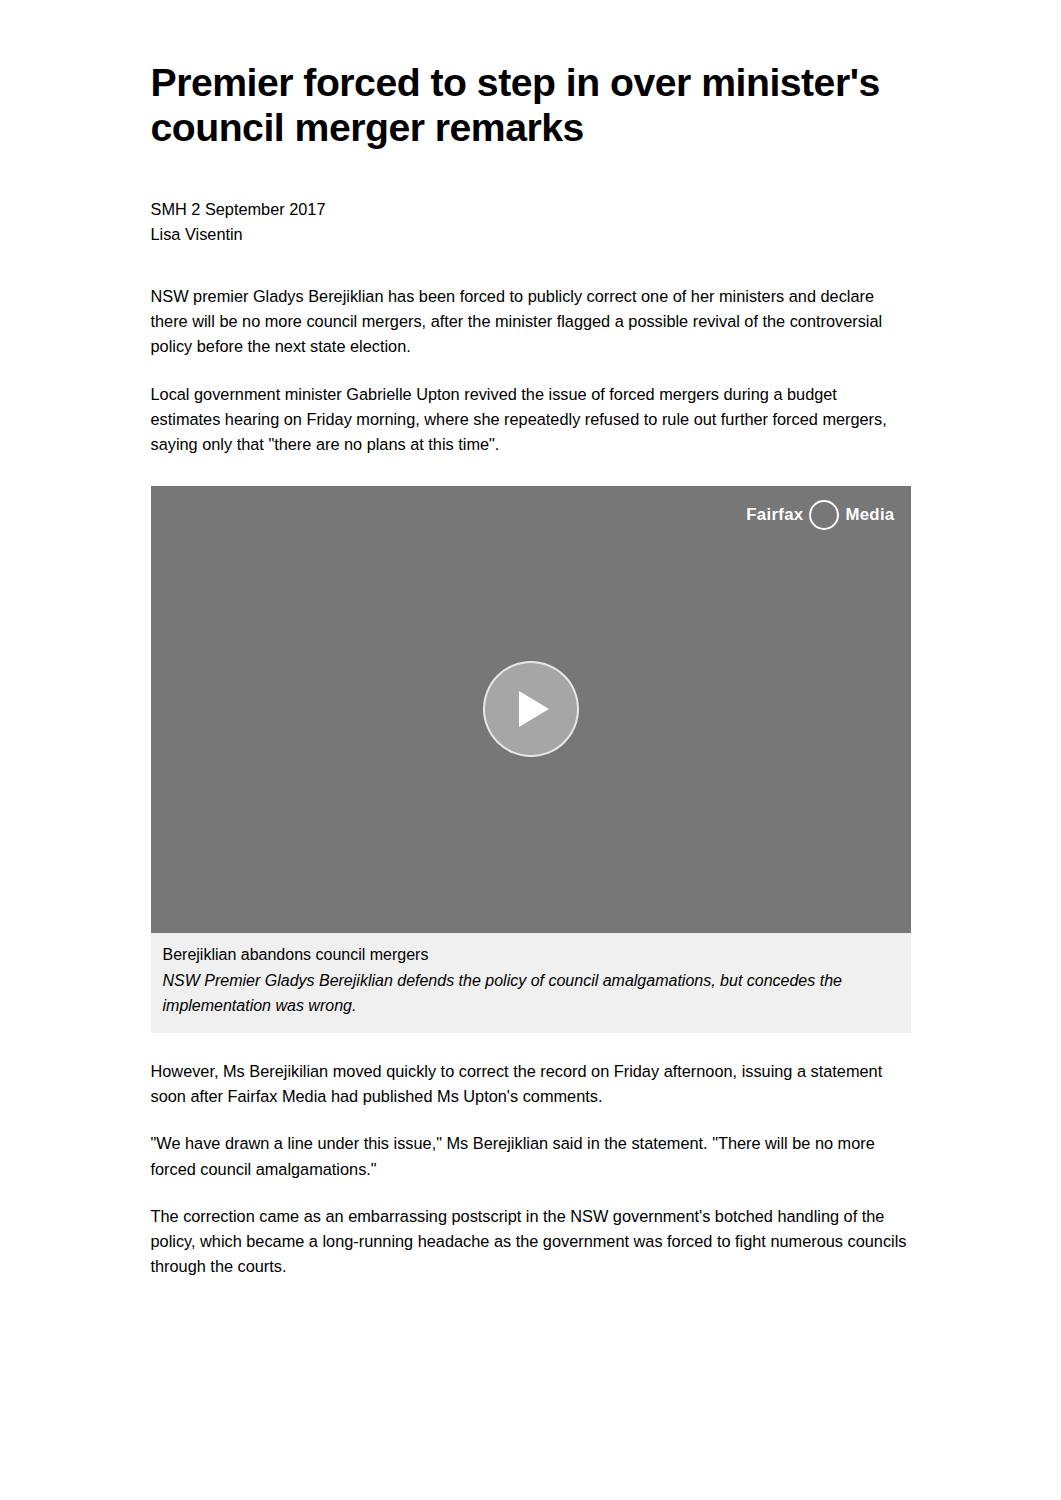Premier forced to step in over minister's council merger remarks
SMH 2 September 2017 Lisa Visentin
NSW premier Gladys Berejiklian has been forced to publicly correct one of her ministers and declare there will be no more council mergers, after the minister flagged a possible revival of the controversial policy before the next state election.
Local government minister Gabrielle Upton revived the issue of forced mergers during a budget estimates hearing on Friday morning, where she repeatedly refused to rule out further forced mergers, saying only that "there are no plans at this time".
Fairfax Media
Berejiklian abandons council mergers NSW Premier Gladys Berejiklian defends the policy of council amalgamations, but concedes the implementation was wrong.
However, Ms Berejikilian moved quickly to correct the record on Friday afternoon, issuing a statement soon after Fairfax Media had published Ms Upton's comments.
"We have drawn a line under this issue," Ms Berejiklian said in the statement. "There will be no more forced council amalgamations."
The correction came as an embarrassing postscript in the NSW government's botched handling of the policy, which became a long-running headache as the government was forced to fight numerous councils through the courts.